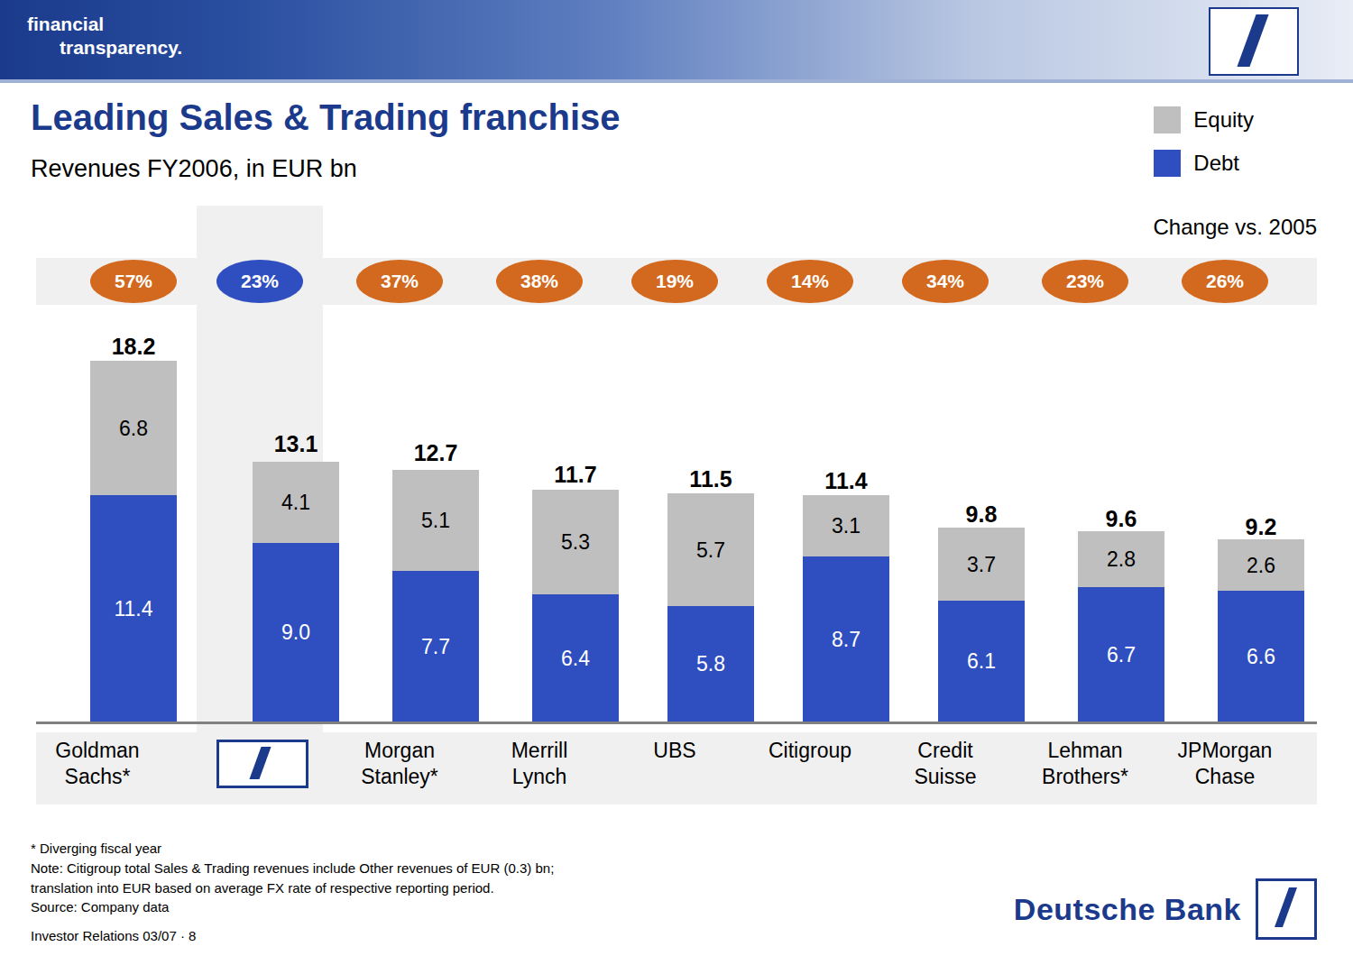financialtransparency.
Leading Sales & Trading franchise
Revenues FY2006, in EUR bn
Equity
Debt
Change vs. 2005
57%
23%
37%
38%
19%
14%
34%
23%
26%
18.2
6.8
11.4
13.1
4.1
9.0
12.7
5.1
7.7
11.7
5.3
6.4
11.5
5.7
5.8
11.4
3.1
8.7
9.8
3.7
6.1
9.6
2.8
6.7
9.2
2.6
6.6
Goldman
Sachs*
Morgan
Stanley*
Merrill
Lynch
UBS
Citigroup
Credit
Suisse
Lehman
Brothers*
JPMorgan
Chase
* Diverging fiscal year
Note: Citigroup total Sales & Trading revenues include Other revenues of EUR (0.3) bn;
translation into EUR based on average FX rate of respective reporting period.
Source: Company data
Investor Relations 03/07 · 8
Deutsche Bank